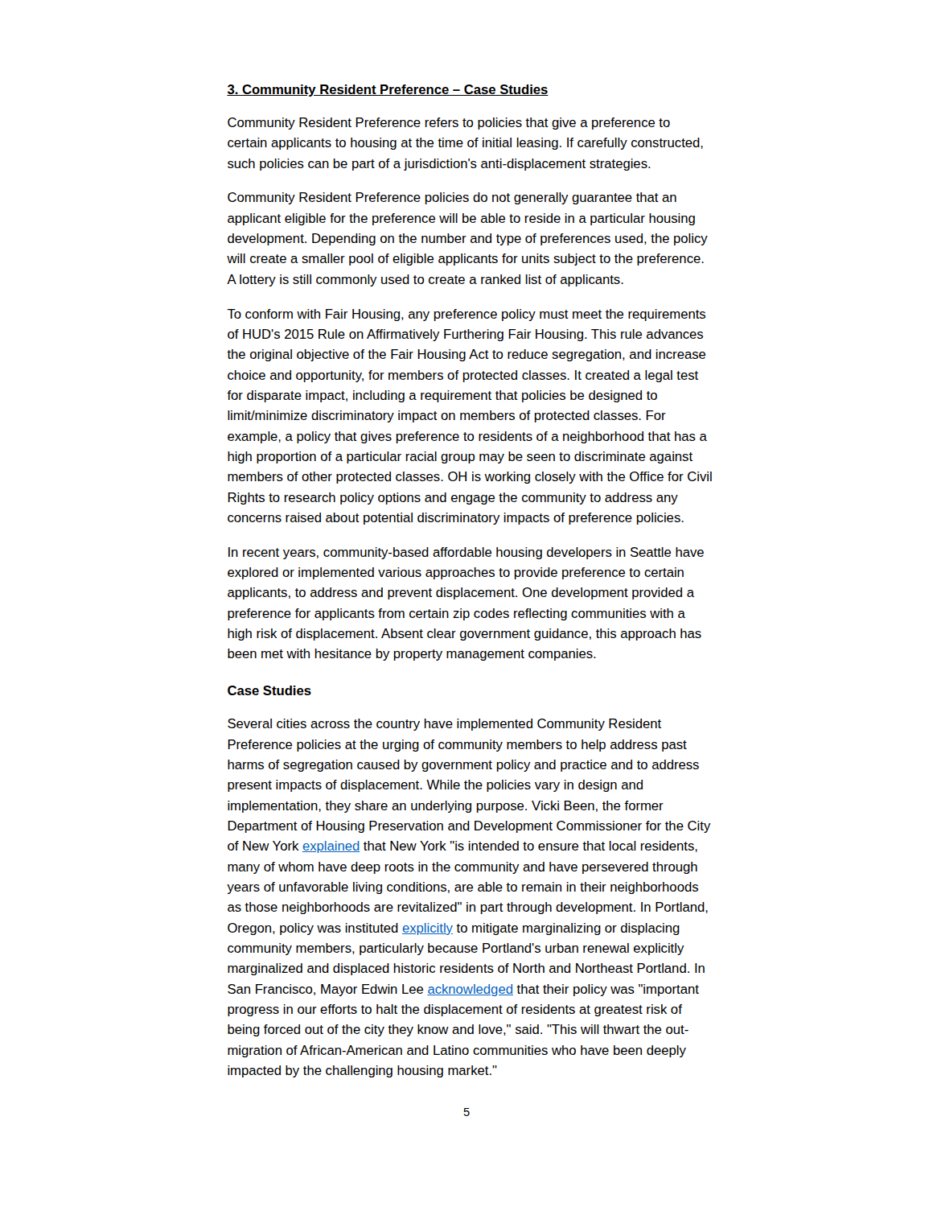3. Community Resident Preference – Case Studies
Community Resident Preference refers to policies that give a preference to certain applicants to housing at the time of initial leasing. If carefully constructed, such policies can be part of a jurisdiction's anti-displacement strategies.
Community Resident Preference policies do not generally guarantee that an applicant eligible for the preference will be able to reside in a particular housing development. Depending on the number and type of preferences used, the policy will create a smaller pool of eligible applicants for units subject to the preference. A lottery is still commonly used to create a ranked list of applicants.
To conform with Fair Housing, any preference policy must meet the requirements of HUD's 2015 Rule on Affirmatively Furthering Fair Housing. This rule advances the original objective of the Fair Housing Act to reduce segregation, and increase choice and opportunity, for members of protected classes. It created a legal test for disparate impact, including a requirement that policies be designed to limit/minimize discriminatory impact on members of protected classes. For example, a policy that gives preference to residents of a neighborhood that has a high proportion of a particular racial group may be seen to discriminate against members of other protected classes. OH is working closely with the Office for Civil Rights to research policy options and engage the community to address any concerns raised about potential discriminatory impacts of preference policies.
In recent years, community-based affordable housing developers in Seattle have explored or implemented various approaches to provide preference to certain applicants, to address and prevent displacement. One development provided a preference for applicants from certain zip codes reflecting communities with a high risk of displacement. Absent clear government guidance, this approach has been met with hesitance by property management companies.
Case Studies
Several cities across the country have implemented Community Resident Preference policies at the urging of community members to help address past harms of segregation caused by government policy and practice and to address present impacts of displacement. While the policies vary in design and implementation, they share an underlying purpose. Vicki Been, the former Department of Housing Preservation and Development Commissioner for the City of New York explained that New York "is intended to ensure that local residents, many of whom have deep roots in the community and have persevered through years of unfavorable living conditions, are able to remain in their neighborhoods as those neighborhoods are revitalized" in part through development. In Portland, Oregon, policy was instituted explicitly to mitigate marginalizing or displacing community members, particularly because Portland's urban renewal explicitly marginalized and displaced historic residents of North and Northeast Portland. In San Francisco, Mayor Edwin Lee acknowledged that their policy was "important progress in our efforts to halt the displacement of residents at greatest risk of being forced out of the city they know and love," said. "This will thwart the out-migration of African-American and Latino communities who have been deeply impacted by the challenging housing market."
5